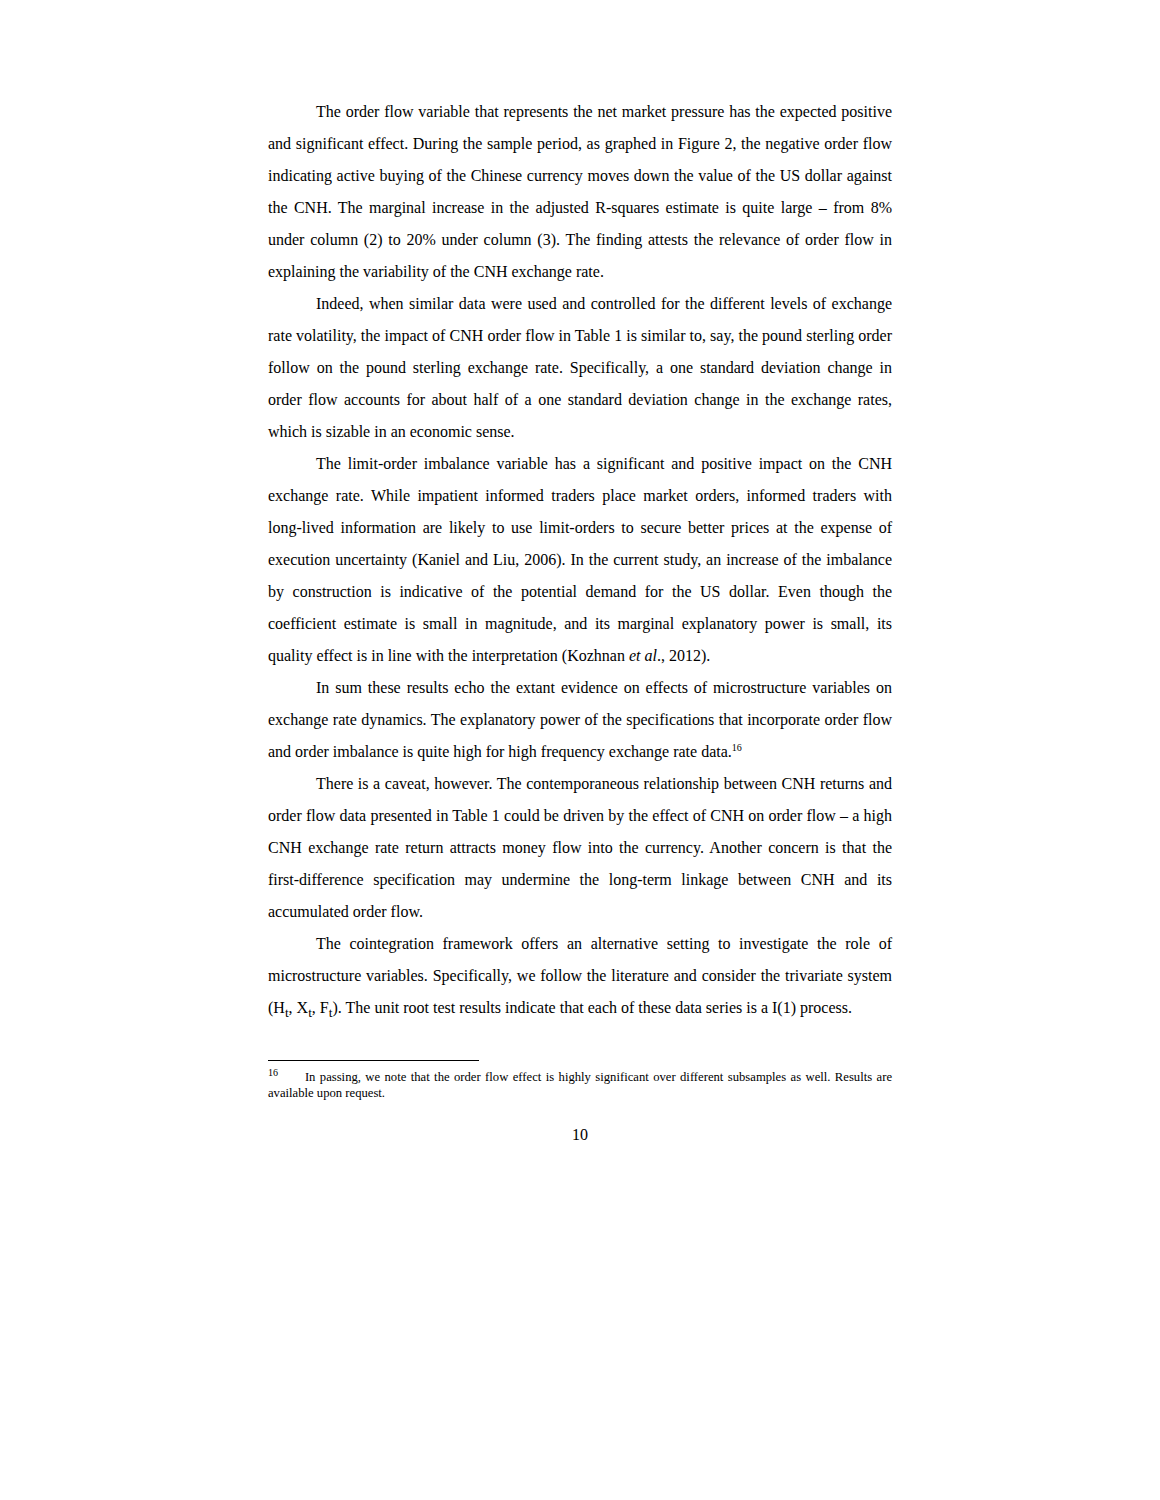The order flow variable that represents the net market pressure has the expected positive and significant effect. During the sample period, as graphed in Figure 2, the negative order flow indicating active buying of the Chinese currency moves down the value of the US dollar against the CNH. The marginal increase in the adjusted R-squares estimate is quite large – from 8% under column (2) to 20% under column (3). The finding attests the relevance of order flow in explaining the variability of the CNH exchange rate.
Indeed, when similar data were used and controlled for the different levels of exchange rate volatility, the impact of CNH order flow in Table 1 is similar to, say, the pound sterling order follow on the pound sterling exchange rate. Specifically, a one standard deviation change in order flow accounts for about half of a one standard deviation change in the exchange rates, which is sizable in an economic sense.
The limit-order imbalance variable has a significant and positive impact on the CNH exchange rate. While impatient informed traders place market orders, informed traders with long-lived information are likely to use limit-orders to secure better prices at the expense of execution uncertainty (Kaniel and Liu, 2006). In the current study, an increase of the imbalance by construction is indicative of the potential demand for the US dollar. Even though the coefficient estimate is small in magnitude, and its marginal explanatory power is small, its quality effect is in line with the interpretation (Kozhnan et al., 2012).
In sum these results echo the extant evidence on effects of microstructure variables on exchange rate dynamics. The explanatory power of the specifications that incorporate order flow and order imbalance is quite high for high frequency exchange rate data.16
There is a caveat, however. The contemporaneous relationship between CNH returns and order flow data presented in Table 1 could be driven by the effect of CNH on order flow – a high CNH exchange rate return attracts money flow into the currency. Another concern is that the first-difference specification may undermine the long-term linkage between CNH and its accumulated order flow.
The cointegration framework offers an alternative setting to investigate the role of microstructure variables. Specifically, we follow the literature and consider the trivariate system (Ht, Xt, Ft). The unit root test results indicate that each of these data series is a I(1) process.
16 In passing, we note that the order flow effect is highly significant over different subsamples as well. Results are available upon request.
10